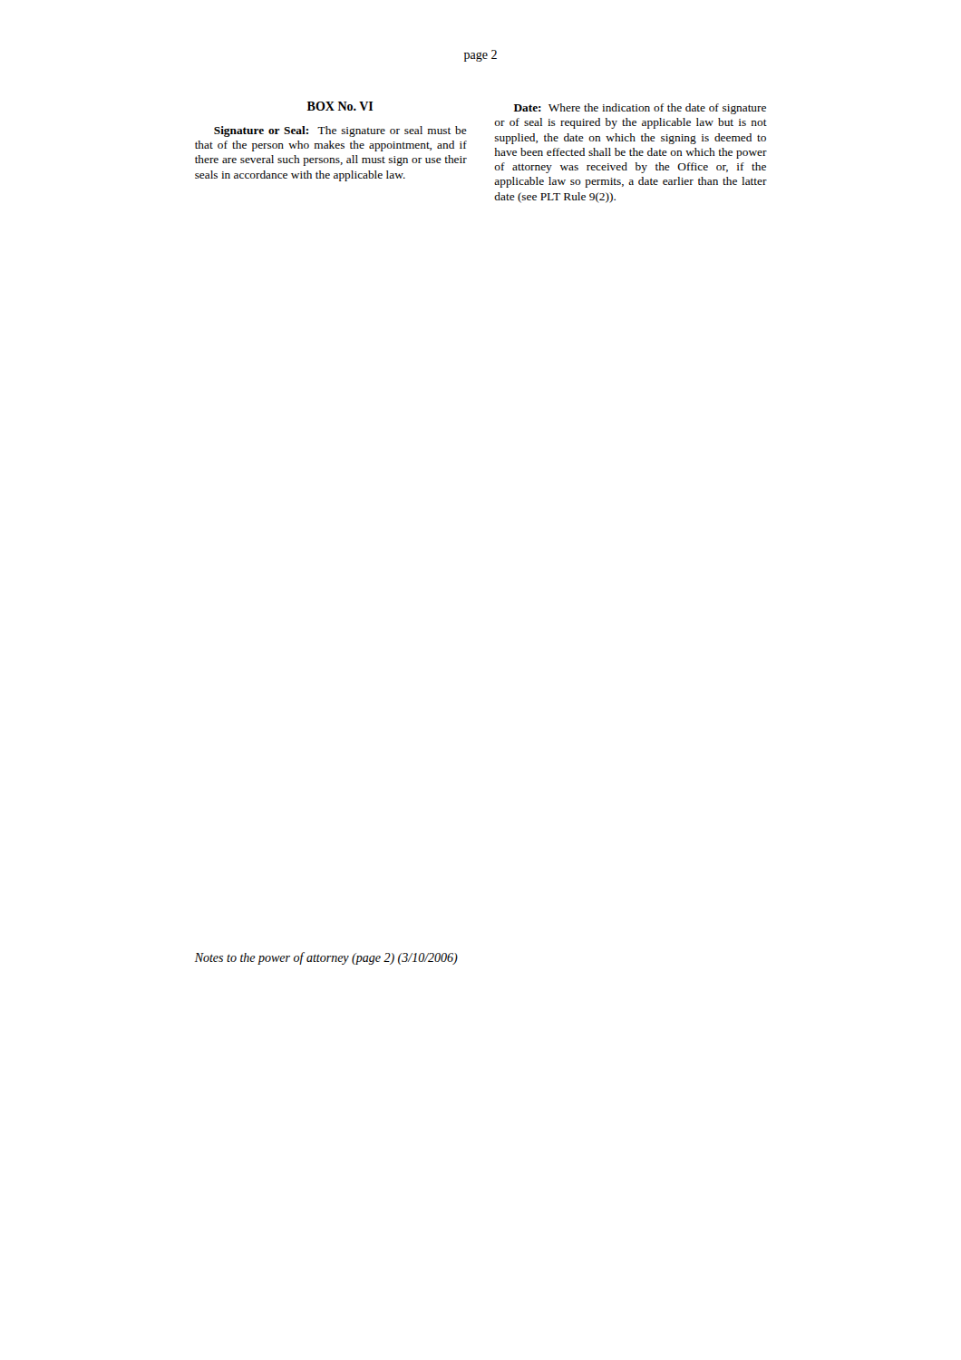page 2
BOX No. VI
Signature or Seal: The signature or seal must be that of the person who makes the appointment, and if there are several such persons, all must sign or use their seals in accordance with the applicable law.
Date: Where the indication of the date of signature or of seal is required by the applicable law but is not supplied, the date on which the signing is deemed to have been effected shall be the date on which the power of attorney was received by the Office or, if the applicable law so permits, a date earlier than the latter date (see PLT Rule 9(2)).
Notes to the power of attorney (page 2) (3/10/2006)